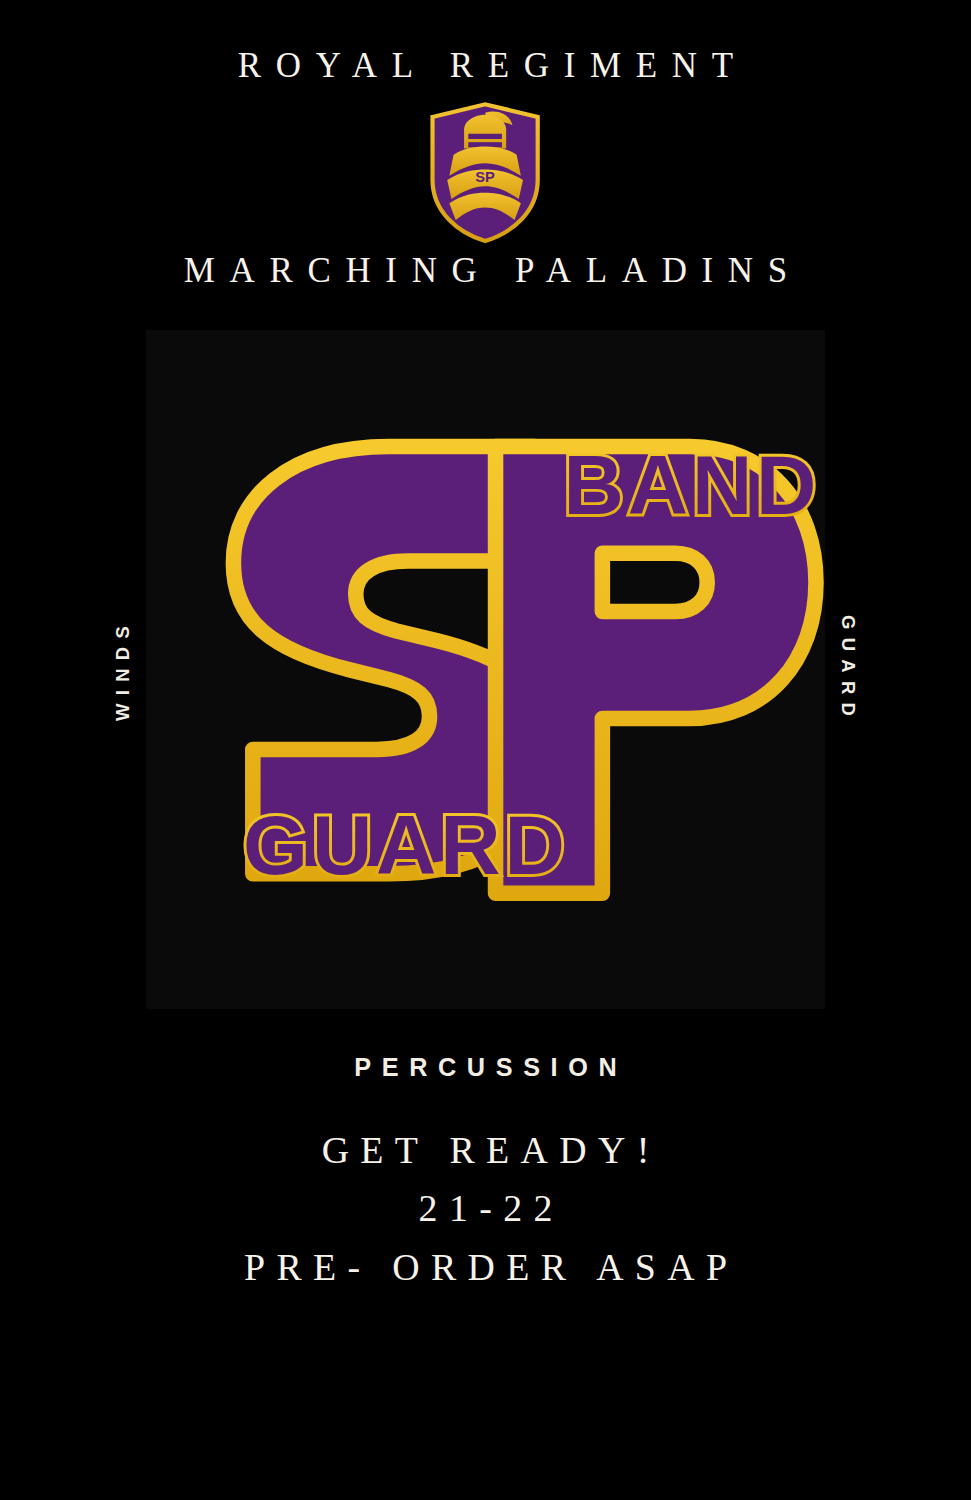Royal Regiment
SP
Marching Paladins
Winds
BAND GUARD
Guard
Percussion
Get Ready! 21-22 Pre- Order ASAP